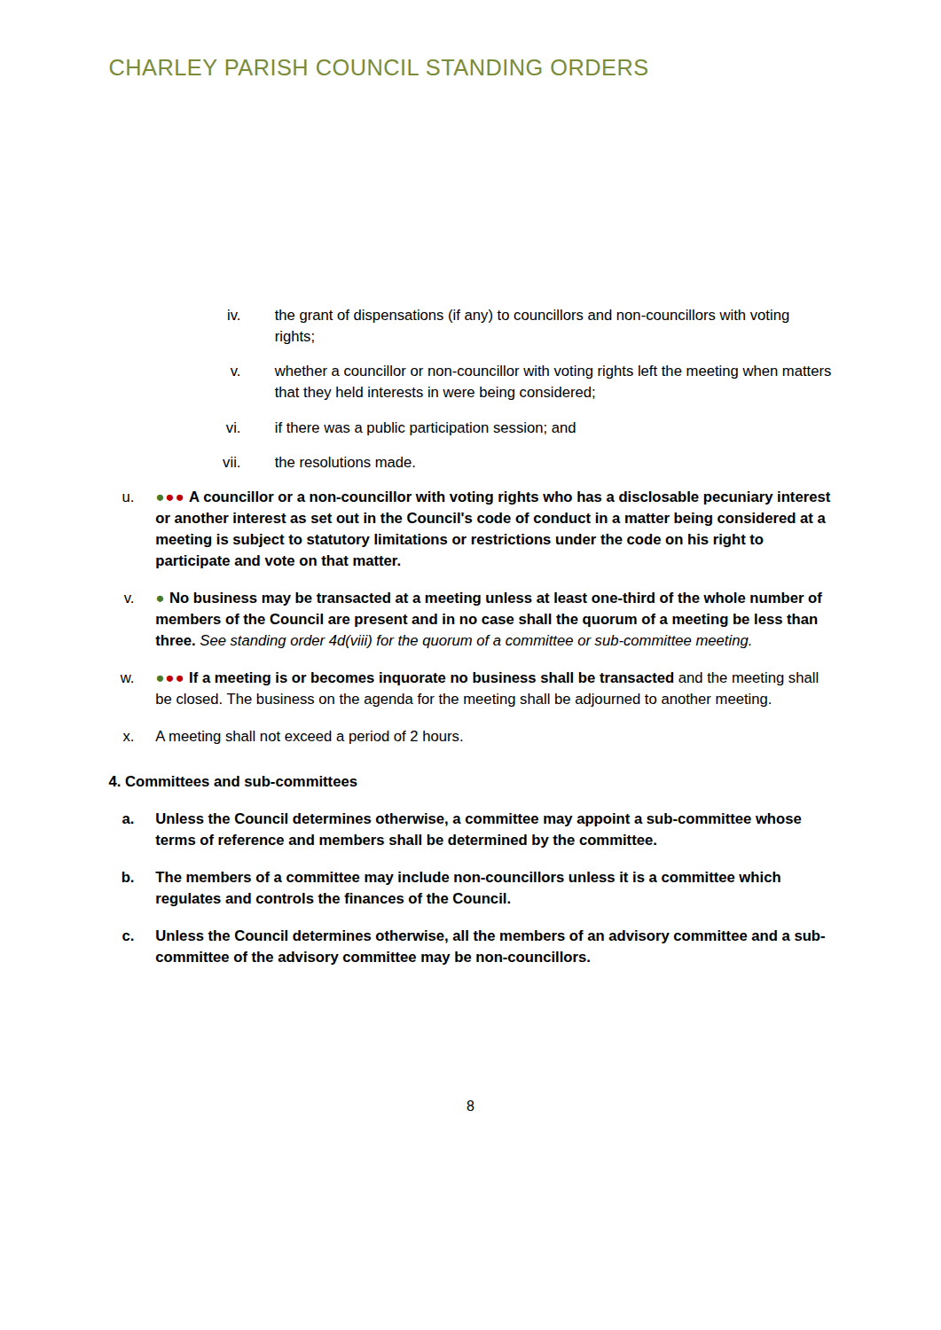CHARLEY PARISH COUNCIL STANDING ORDERS
the grant of dispensations (if any) to councillors and non-councillors with voting rights;
whether a councillor or non-councillor with voting rights left the meeting when matters that they held interests in were being considered;
if there was a public participation session; and
the resolutions made.
●●● A councillor or a non-councillor with voting rights who has a disclosable pecuniary interest or another interest as set out in the Council's code of conduct in a matter being considered at a meeting is subject to statutory limitations or restrictions under the code on his right to participate and vote on that matter.
● No business may be transacted at a meeting unless at least one-third of the whole number of members of the Council are present and in no case shall the quorum of a meeting be less than three. See standing order 4d(viii) for the quorum of a committee or sub-committee meeting.
●●● If a meeting is or becomes inquorate no business shall be transacted and the meeting shall be closed. The business on the agenda for the meeting shall be adjourned to another meeting.
A meeting shall not exceed a period of 2 hours.
4. Committees and sub-committees
Unless the Council determines otherwise, a committee may appoint a sub-committee whose terms of reference and members shall be determined by the committee.
The members of a committee may include non-councillors unless it is a committee which regulates and controls the finances of the Council.
Unless the Council determines otherwise, all the members of an advisory committee and a sub-committee of the advisory committee may be non-councillors.
8